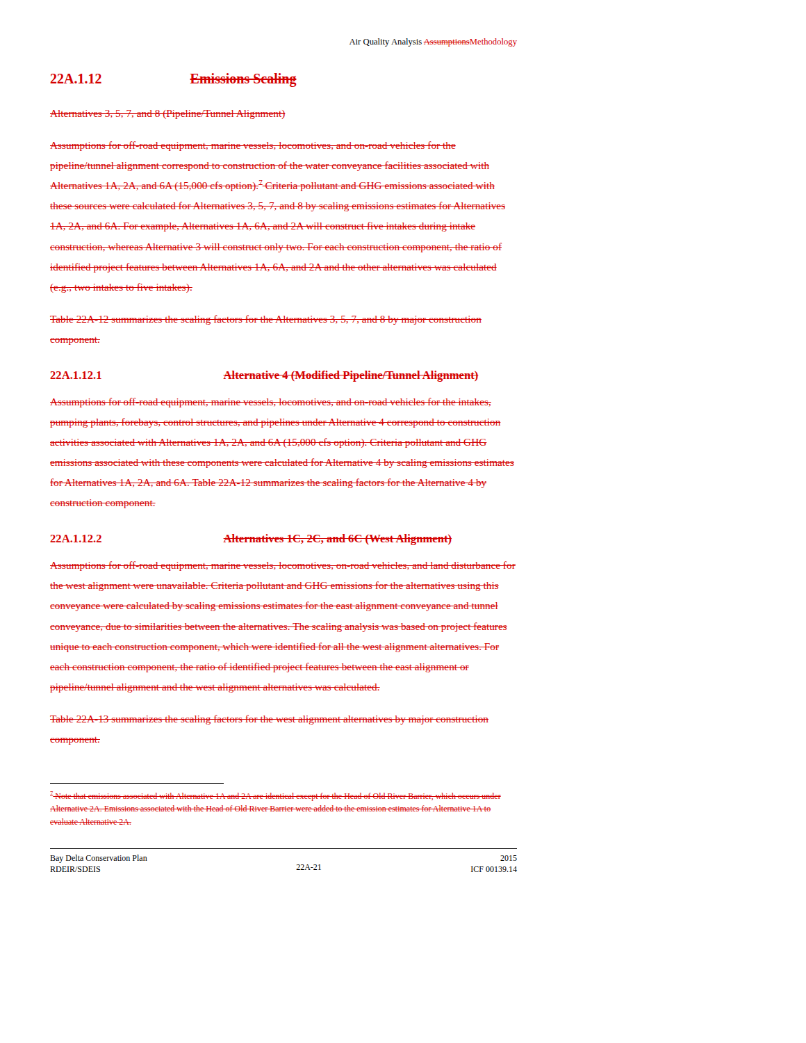Air Quality Analysis Assumptions Methodology
22A.1.12 Emissions Scaling
Alternatives 3, 5, 7, and 8 (Pipeline/Tunnel Alignment)
Assumptions for off-road equipment, marine vessels, locomotives, and on-road vehicles for the pipeline/tunnel alignment correspond to construction of the water conveyance facilities associated with Alternatives 1A, 2A, and 6A (15,000 cfs option).7 Criteria pollutant and GHG emissions associated with these sources were calculated for Alternatives 3, 5, 7, and 8 by scaling emissions estimates for Alternatives 1A, 2A, and 6A. For example, Alternatives 1A, 6A, and 2A will construct five intakes during intake construction, whereas Alternative 3 will construct only two. For each construction component, the ratio of identified project features between Alternatives 1A, 6A, and 2A and the other alternatives was calculated (e.g., two intakes to five intakes).
Table 22A-12 summarizes the scaling factors for the Alternatives 3, 5, 7, and 8 by major construction component.
22A.1.12.1 Alternative 4 (Modified Pipeline/Tunnel Alignment)
Assumptions for off-road equipment, marine vessels, locomotives, and on-road vehicles for the intakes, pumping plants, forebays, control structures, and pipelines under Alternative 4 correspond to construction activities associated with Alternatives 1A, 2A, and 6A (15,000 cfs option). Criteria pollutant and GHG emissions associated with these components were calculated for Alternative 4 by scaling emissions estimates for Alternatives 1A, 2A, and 6A. Table 22A-12 summarizes the scaling factors for the Alternative 4 by construction component.
22A.1.12.2 Alternatives 1C, 2C, and 6C (West Alignment)
Assumptions for off-road equipment, marine vessels, locomotives, on-road vehicles, and land disturbance for the west alignment were unavailable. Criteria pollutant and GHG emissions for the alternatives using this conveyance were calculated by scaling emissions estimates for the east alignment conveyance and tunnel conveyance, due to similarities between the alternatives. The scaling analysis was based on project features unique to each construction component, which were identified for all the west alignment alternatives. For each construction component, the ratio of identified project features between the east alignment or pipeline/tunnel alignment and the west alignment alternatives was calculated.
Table 22A-13 summarizes the scaling factors for the west alignment alternatives by major construction component.
7 Note that emissions associated with Alternative 1A and 2A are identical except for the Head of Old River Barrier, which occurs under Alternative 2A. Emissions associated with the Head of Old River Barrier were added to the emission estimates for Alternative 1A to evaluate Alternative 2A.
Bay Delta Conservation Plan
RDEIR/SDEIS
22A-21
2015
ICF 00139.14